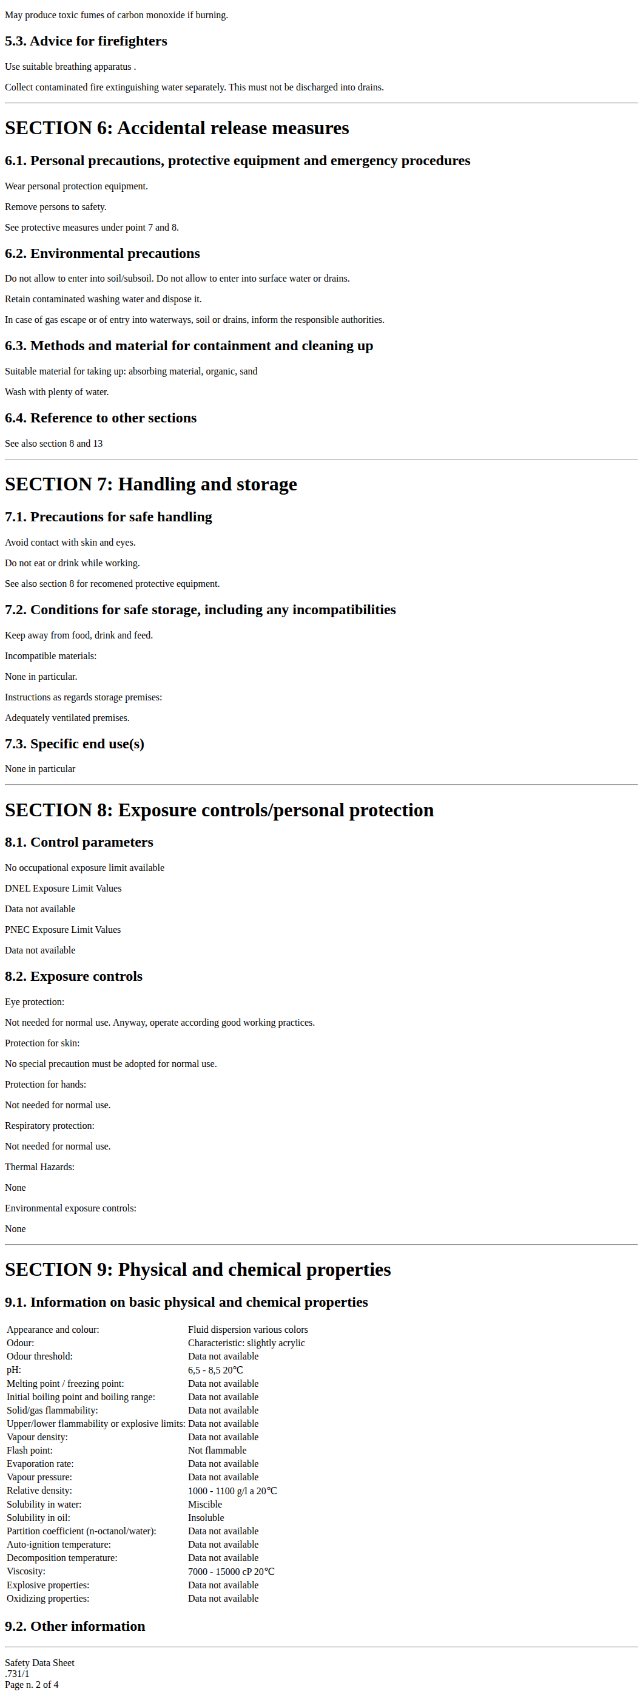May produce toxic fumes of carbon monoxide if burning.
5.3. Advice for firefighters
Use suitable breathing apparatus .
Collect contaminated fire extinguishing water separately. This must not be discharged into drains.
SECTION 6: Accidental release measures
6.1. Personal precautions, protective equipment and emergency procedures
Wear personal protection equipment.
Remove persons to safety.
See protective measures under point 7 and 8.
6.2. Environmental precautions
Do not allow to enter into soil/subsoil. Do not allow to enter into surface water or drains.
Retain contaminated washing water and dispose it.
In case of gas escape or of entry into waterways, soil or drains, inform the responsible authorities.
6.3. Methods and material for containment and cleaning up
Suitable material for taking up: absorbing material, organic, sand
Wash with plenty of water.
6.4. Reference to other sections
See also section 8 and 13
SECTION 7: Handling and storage
7.1. Precautions for safe handling
Avoid contact with skin and eyes.
Do not eat or drink while working.
See also section 8 for recomened protective equipment.
7.2. Conditions for safe storage, including any incompatibilities
Keep away from food, drink and feed.
Incompatible materials:
None in particular.
Instructions as regards storage premises:
Adequately ventilated premises.
7.3. Specific end use(s)
None in particular
SECTION 8: Exposure controls/personal protection
8.1. Control parameters
No occupational exposure limit available
DNEL Exposure Limit Values
Data not available
PNEC Exposure Limit Values
Data not available
8.2. Exposure controls
Eye protection:
Not needed for normal use. Anyway, operate according good working practices.
Protection for skin:
No special precaution must be adopted for normal use.
Protection for hands:
Not needed for normal use.
Respiratory protection:
Not needed for normal use.
Thermal Hazards:
None
Environmental exposure controls:
None
SECTION 9: Physical and chemical properties
9.1. Information on basic physical and chemical properties
| Appearance and colour: | Fluid dispersion various colors |
| Odour: | Characteristic: slightly acrylic |
| Odour threshold: | Data not available |
| pH: | 6,5 - 8,5 20℃ |
| Melting point / freezing point: | Data not available |
| Initial boiling point and boiling range: | Data not available |
| Solid/gas flammability: | Data not available |
| Upper/lower flammability or explosive limits: | Data not available |
| Vapour density: | Data not available |
| Flash point: | Not flammable |
| Evaporation rate: | Data not available |
| Vapour pressure: | Data not available |
| Relative density: | 1000 - 1100 g/l a 20℃ |
| Solubility in water: | Miscible |
| Solubility in oil: | Insoluble |
| Partition coefficient (n-octanol/water): | Data not available |
| Auto-ignition temperature: | Data not available |
| Decomposition temperature: | Data not available |
| Viscosity: | 7000 - 15000 cP 20℃ |
| Explosive properties: | Data not available |
| Oxidizing properties: | Data not available |
9.2. Other information
Safety Data Sheet
.731/1
Page n. 2 of 4